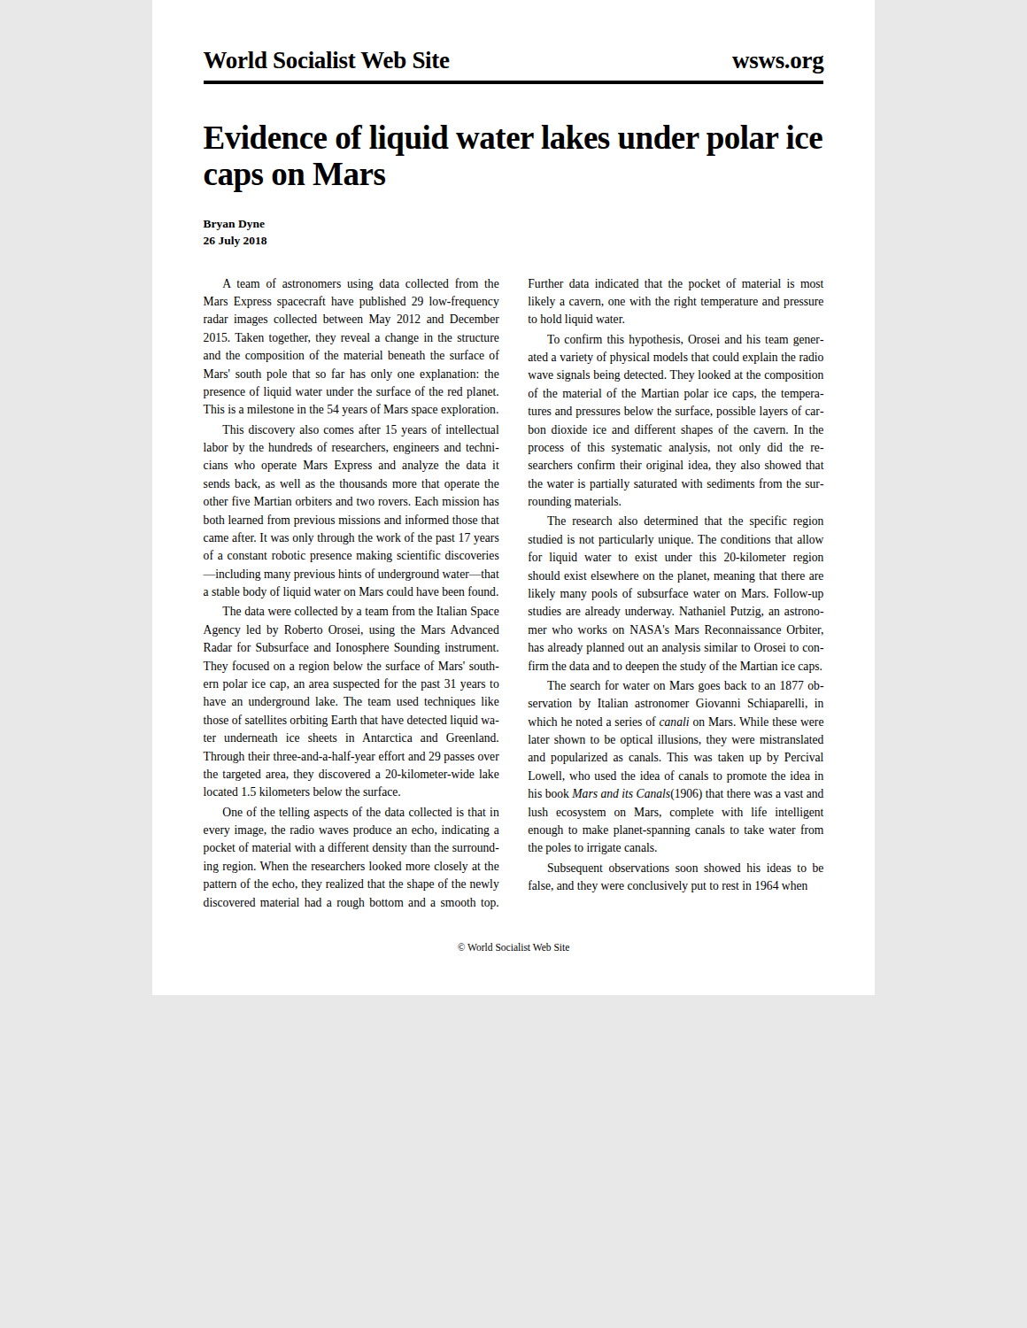World Socialist Web Site
wsws.org
Evidence of liquid water lakes under polar ice caps on Mars
Bryan Dyne 26 July 2018
A team of astronomers using data collected from the Mars Express spacecraft have published 29 low-frequency radar images collected between May 2012 and December 2015. Taken together, they reveal a change in the structure and the composition of the material beneath the surface of Mars' south pole that so far has only one explanation: the presence of liquid water under the surface of the red planet. This is a milestone in the 54 years of Mars space exploration.
This discovery also comes after 15 years of intellectual labor by the hundreds of researchers, engineers and technicians who operate Mars Express and analyze the data it sends back, as well as the thousands more that operate the other five Martian orbiters and two rovers. Each mission has both learned from previous missions and informed those that came after. It was only through the work of the past 17 years of a constant robotic presence making scientific discoveries—including many previous hints of underground water—that a stable body of liquid water on Mars could have been found.
The data were collected by a team from the Italian Space Agency led by Roberto Orosei, using the Mars Advanced Radar for Subsurface and Ionosphere Sounding instrument. They focused on a region below the surface of Mars' southern polar ice cap, an area suspected for the past 31 years to have an underground lake. The team used techniques like those of satellites orbiting Earth that have detected liquid water underneath ice sheets in Antarctica and Greenland. Through their three-and-a-half-year effort and 29 passes over the targeted area, they discovered a 20-kilometer-wide lake located 1.5 kilometers below the surface.
One of the telling aspects of the data collected is that in every image, the radio waves produce an echo, indicating a pocket of material with a different density than the surrounding region. When the researchers looked more closely at the pattern of the echo, they realized that the shape of the newly discovered material had a rough bottom and a smooth top. Further data indicated that the pocket of material is most likely a cavern, one with the right temperature and pressure to hold liquid water.
To confirm this hypothesis, Orosei and his team generated a variety of physical models that could explain the radio wave signals being detected. They looked at the composition of the material of the Martian polar ice caps, the temperatures and pressures below the surface, possible layers of carbon dioxide ice and different shapes of the cavern. In the process of this systematic analysis, not only did the researchers confirm their original idea, they also showed that the water is partially saturated with sediments from the surrounding materials.
The research also determined that the specific region studied is not particularly unique. The conditions that allow for liquid water to exist under this 20-kilometer region should exist elsewhere on the planet, meaning that there are likely many pools of subsurface water on Mars. Follow-up studies are already underway. Nathaniel Putzig, an astronomer who works on NASA's Mars Reconnaissance Orbiter, has already planned out an analysis similar to Orosei to confirm the data and to deepen the study of the Martian ice caps.
The search for water on Mars goes back to an 1877 observation by Italian astronomer Giovanni Schiaparelli, in which he noted a series of canali on Mars. While these were later shown to be optical illusions, they were mistranslated and popularized as canals. This was taken up by Percival Lowell, who used the idea of canals to promote the idea in his book Mars and its Canals(1906) that there was a vast and lush ecosystem on Mars, complete with life intelligent enough to make planet-spanning canals to take water from the poles to irrigate canals.
Subsequent observations soon showed his ideas to be false, and they were conclusively put to rest in 1964 when
© World Socialist Web Site